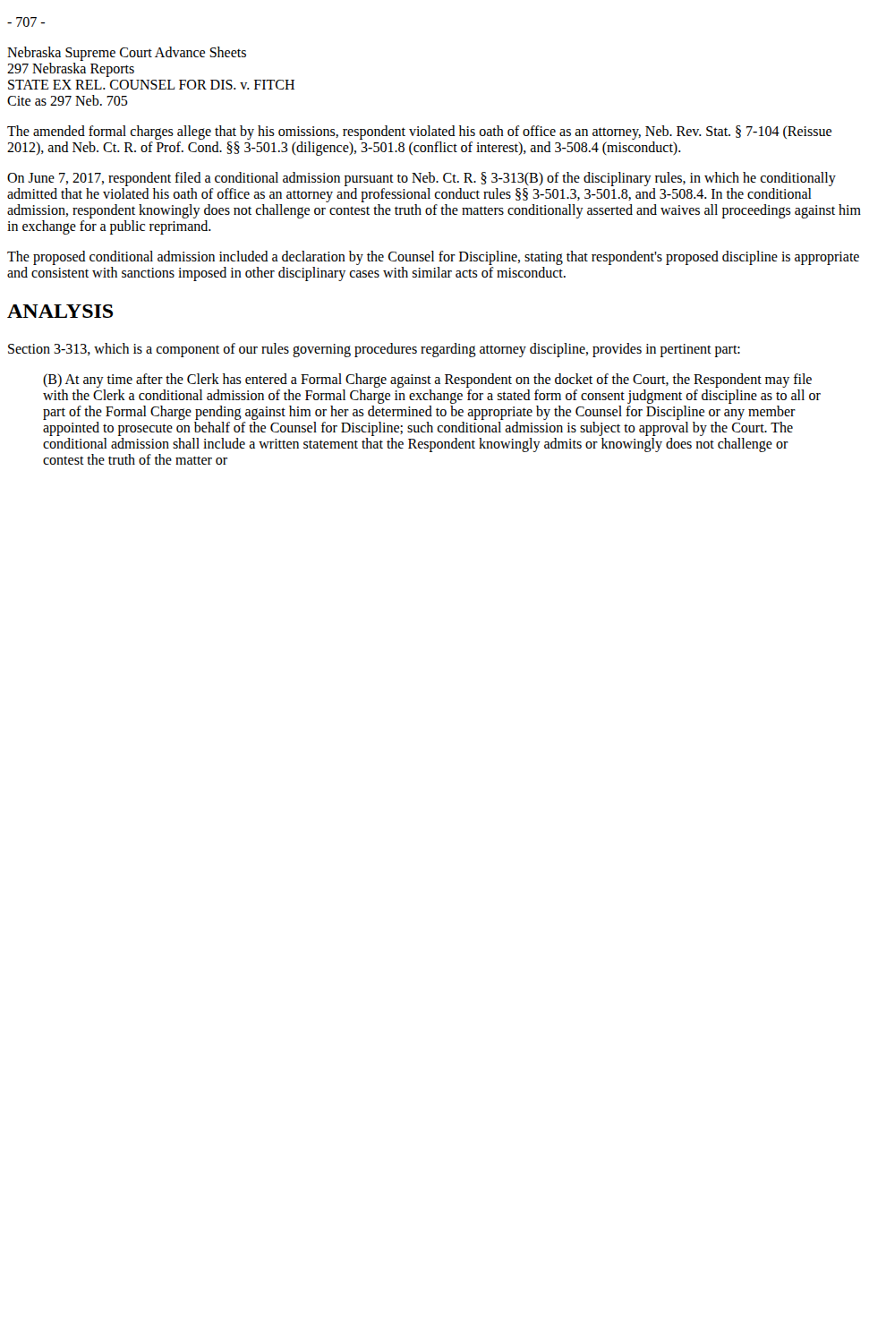- 707 -
Nebraska Supreme Court Advance Sheets
297 Nebraska Reports
STATE EX REL. COUNSEL FOR DIS. v. FITCH
Cite as 297 Neb. 705
The amended formal charges allege that by his omissions, respondent violated his oath of office as an attorney, Neb. Rev. Stat. § 7-104 (Reissue 2012), and Neb. Ct. R. of Prof. Cond. §§ 3-501.3 (diligence), 3-501.8 (conflict of interest), and 3-508.4 (misconduct).
On June 7, 2017, respondent filed a conditional admission pursuant to Neb. Ct. R. § 3-313(B) of the disciplinary rules, in which he conditionally admitted that he violated his oath of office as an attorney and professional conduct rules §§ 3-501.3, 3-501.8, and 3-508.4. In the conditional admission, respondent knowingly does not challenge or contest the truth of the matters conditionally asserted and waives all proceedings against him in exchange for a public reprimand.
The proposed conditional admission included a declaration by the Counsel for Discipline, stating that respondent's proposed discipline is appropriate and consistent with sanctions imposed in other disciplinary cases with similar acts of misconduct.
ANALYSIS
Section 3-313, which is a component of our rules governing procedures regarding attorney discipline, provides in pertinent part:
(B) At any time after the Clerk has entered a Formal Charge against a Respondent on the docket of the Court, the Respondent may file with the Clerk a conditional admission of the Formal Charge in exchange for a stated form of consent judgment of discipline as to all or part of the Formal Charge pending against him or her as determined to be appropriate by the Counsel for Discipline or any member appointed to prosecute on behalf of the Counsel for Discipline; such conditional admission is subject to approval by the Court. The conditional admission shall include a written statement that the Respondent knowingly admits or knowingly does not challenge or contest the truth of the matter or